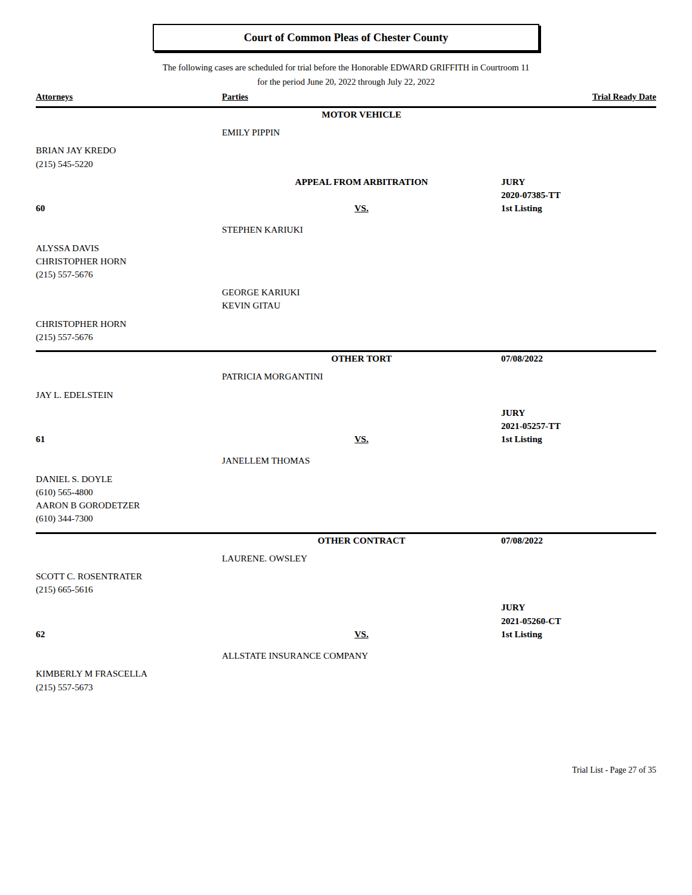Court of Common Pleas of Chester County
The following cases are scheduled for trial before the Honorable EDWARD GRIFFITH in Courtroom 11
for the period June 20, 2022 through July 22, 2022
| Attorneys | Parties | Trial Ready Date |
| | MOTOR VEHICLE | |
| | EMILY PIPPIN | |
| BRIAN JAY KREDO | | |
| (215) 545-5220 | | |
| | APPEAL FROM ARBITRATION | JURY |
| | | 2020-07385-TT |
| 60 | VS. | 1st Listing |
| | STEPHEN KARIUKI | |
| ALYSSA DAVIS | | |
| CHRISTOPHER HORN | | |
| (215) 557-5676 | | |
| | GEORGE KARIUKI | |
| | KEVIN GITAU | |
| CHRISTOPHER HORN | | |
| (215) 557-5676 | | |
| | OTHER TORT | 07/08/2022 |
| | PATRICIA MORGANTINI | |
| JAY L. EDELSTEIN | | |
| | | JURY |
| | | 2021-05257-TT |
| 61 | VS. | 1st Listing |
| | JANELLEM THOMAS | |
| DANIEL S. DOYLE | | |
| (610) 565-4800 | | |
| AARON B GORODETZER | | |
| (610) 344-7300 | | |
| | OTHER CONTRACT | 07/08/2022 |
| | LAURENE. OWSLEY | |
| SCOTT C. ROSENTRATER | | |
| (215) 665-5616 | | |
| | | JURY |
| | | 2021-05260-CT |
| 62 | VS. | 1st Listing |
| | ALLSTATE INSURANCE COMPANY | |
| KIMBERLY M FRASCELLA | | |
| (215) 557-5673 | | |
Trial List - Page 27 of 35